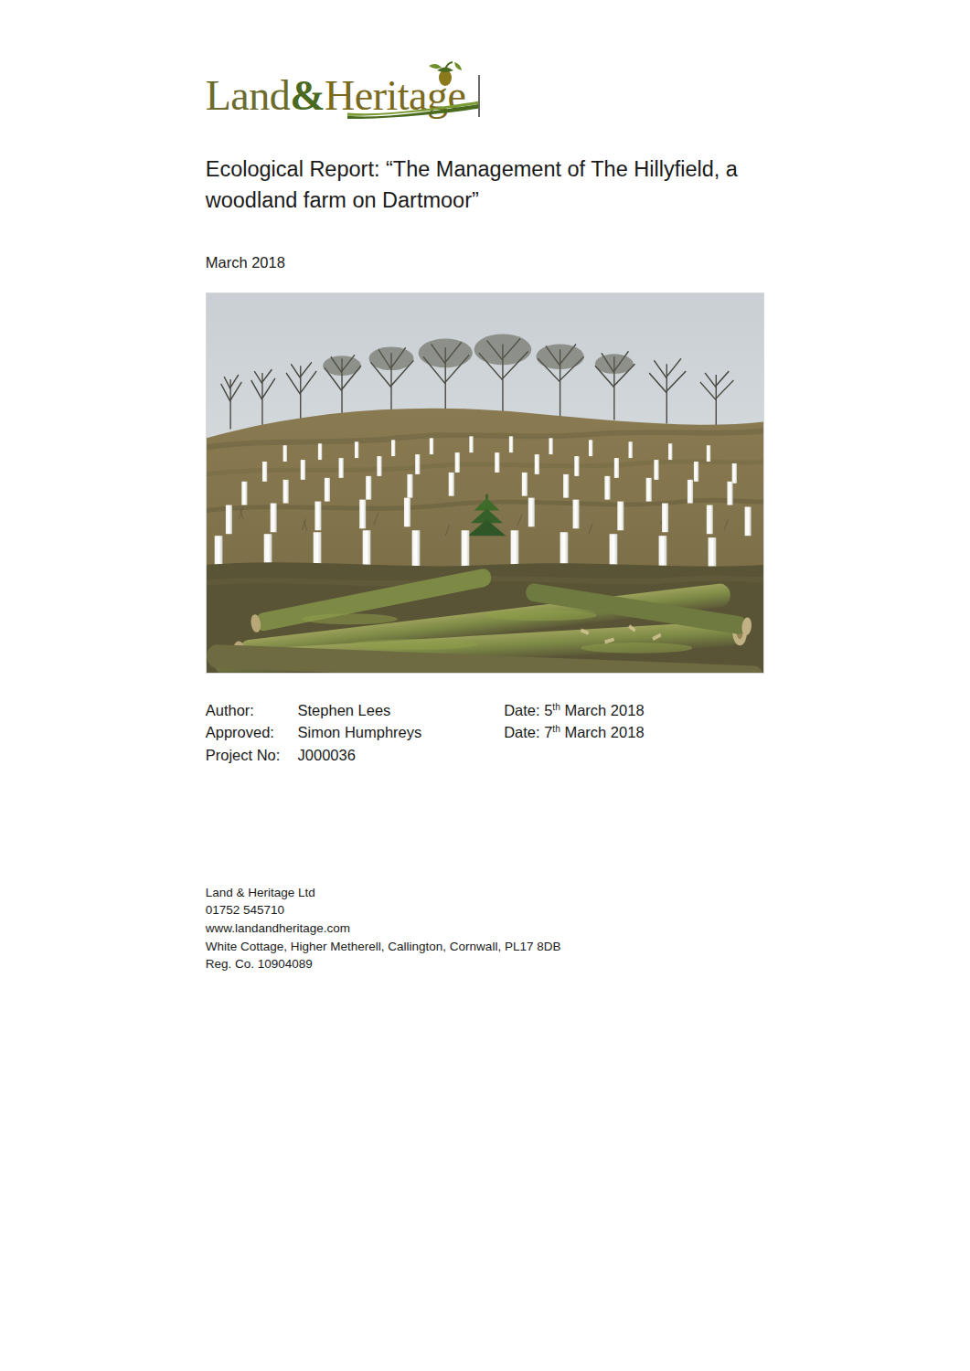Land&Heritage
Ecological Report: “The Management of The Hillyfield, a woodland farm on Dartmoor”
March 2018
| Author: | Stephen Lees | Date: 5 th March 2018 |
| Approved: | Simon Humphreys | Date: 7 th March 2018 |
| Project No: | J000036 | |
Land & Heritage Ltd
01752 545710
www.landandheritage.com
White Cottage, Higher Metherell, Callington, Cornwall, PL17 8DB
Reg. Co. 10904089